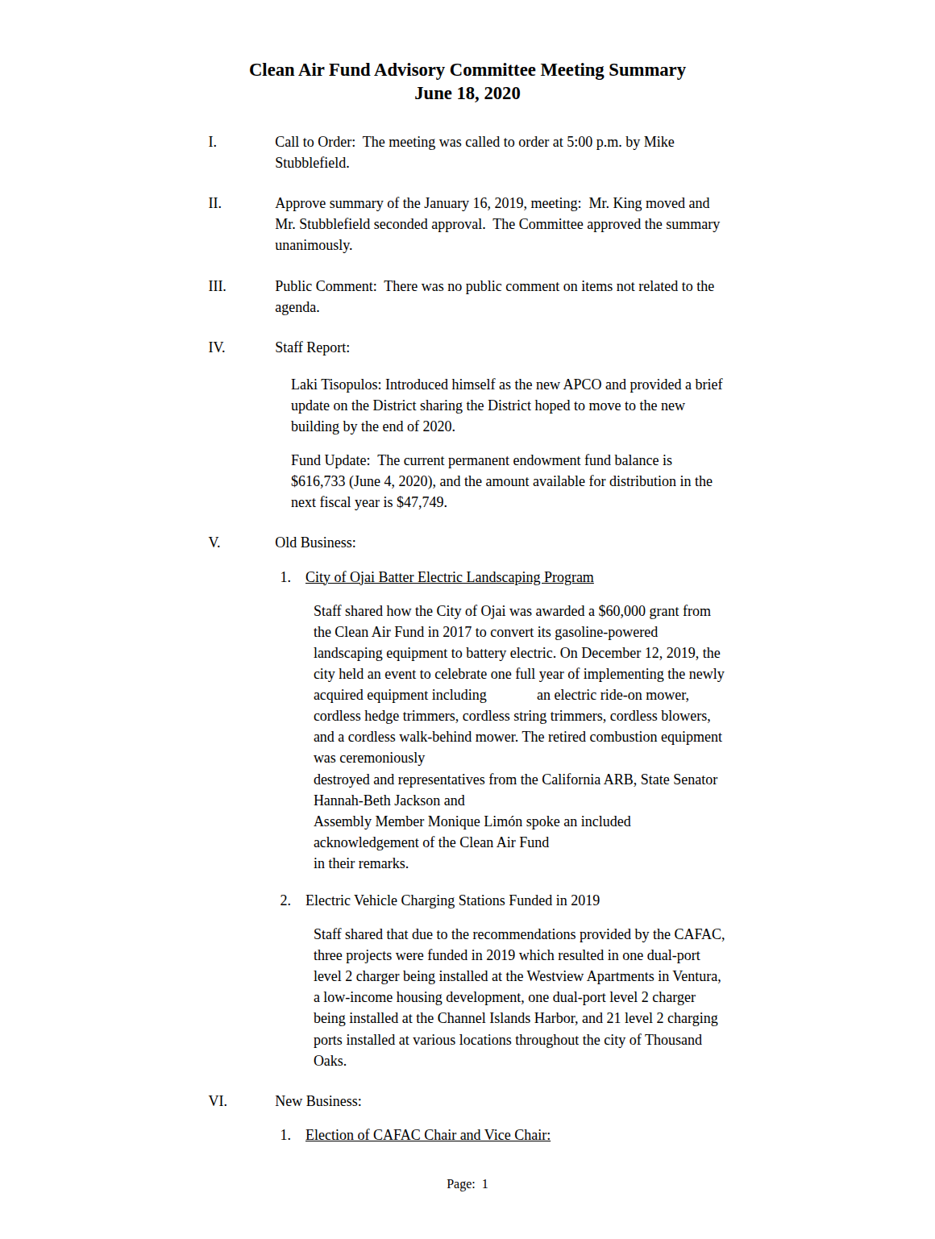Clean Air Fund Advisory Committee Meeting Summary
June 18, 2020
I.
Call to Order: The meeting was called to order at 5:00 p.m. by Mike Stubblefield.
II.
Approve summary of the January 16, 2019, meeting: Mr. King moved and Mr. Stubblefield seconded approval. The Committee approved the summary unanimously.
III.
Public Comment: There was no public comment on items not related to the agenda.
IV.
Staff Report:
Laki Tisopulos: Introduced himself as the new APCO and provided a brief update on the District sharing the District hoped to move to the new building by the end of 2020.
Fund Update: The current permanent endowment fund balance is $616,733 (June 4, 2020), and the amount available for distribution in the next fiscal year is $47,749.
V.
Old Business:
1.
City of Ojai Batter Electric Landscaping Program
Staff shared how the City of Ojai was awarded a $60,000 grant from the Clean Air Fund in 2017 to convert its gasoline-powered landscaping equipment to battery electric. On December 12, 2019, the city held an event to celebrate one full year of implementing the newly acquired equipment including an electric ride-on mower, cordless hedge trimmers, cordless string trimmers, cordless blowers, and a cordless walk-behind mower. The retired combustion equipment was ceremoniously
destroyed and representatives from the California ARB, State Senator Hannah-Beth Jackson and
Assembly Member Monique Limón spoke an included acknowledgement of the Clean Air Fund
in their remarks.
2.
Electric Vehicle Charging Stations Funded in 2019
Staff shared that due to the recommendations provided by the CAFAC, three projects were funded in 2019 which resulted in one dual-port level 2 charger being installed at the Westview Apartments in Ventura, a low-income housing development, one dual-port level 2 charger being installed at the Channel Islands Harbor, and 21 level 2 charging ports installed at various locations throughout the city of Thousand Oaks.
VI.
New Business:
1.
Election of CAFAC Chair and Vice Chair:
Page: 1